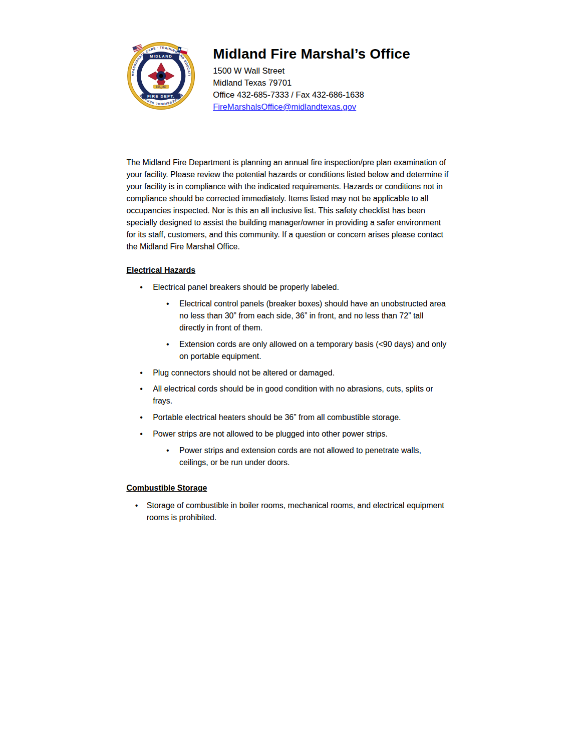COMPASSIONATE CARE · TRAINING AND EDUCATION PROFESSIONAL SERVICE MIDLAND FIRE DEPT. EST. 1907
Midland Fire Marshal’s Office
1500 W Wall Street
Midland Texas 79701
Office 432-685-7333 / Fax 432-686-1638
FireMarshalsOffice@midlandtexas.gov
The Midland Fire Department is planning an annual fire inspection/pre plan examination of your facility. Please review the potential hazards or conditions listed below and determine if your facility is in compliance with the indicated requirements. Hazards or conditions not in compliance should be corrected immediately. Items listed may not be applicable to all occupancies inspected. Nor is this an all inclusive list. This safety checklist has been specially designed to assist the building manager/owner in providing a safer environment for its staff, customers, and this community. If a question or concern arises please contact the Midland Fire Marshal Office.
Electrical Hazards
Electrical panel breakers should be properly labeled.
Electrical control panels (breaker boxes) should have an unobstructed area no less than 30” from each side, 36” in front, and no less than 72” tall directly in front of them.
Extension cords are only allowed on a temporary basis (<90 days) and only on portable equipment.
Plug connectors should not be altered or damaged.
All electrical cords should be in good condition with no abrasions, cuts, splits or frays.
Portable electrical heaters should be 36” from all combustible storage.
Power strips are not allowed to be plugged into other power strips.
Power strips and extension cords are not allowed to penetrate walls, ceilings, or be run under doors.
Combustible Storage
Storage of combustible in boiler rooms, mechanical rooms, and electrical equipment rooms is prohibited.